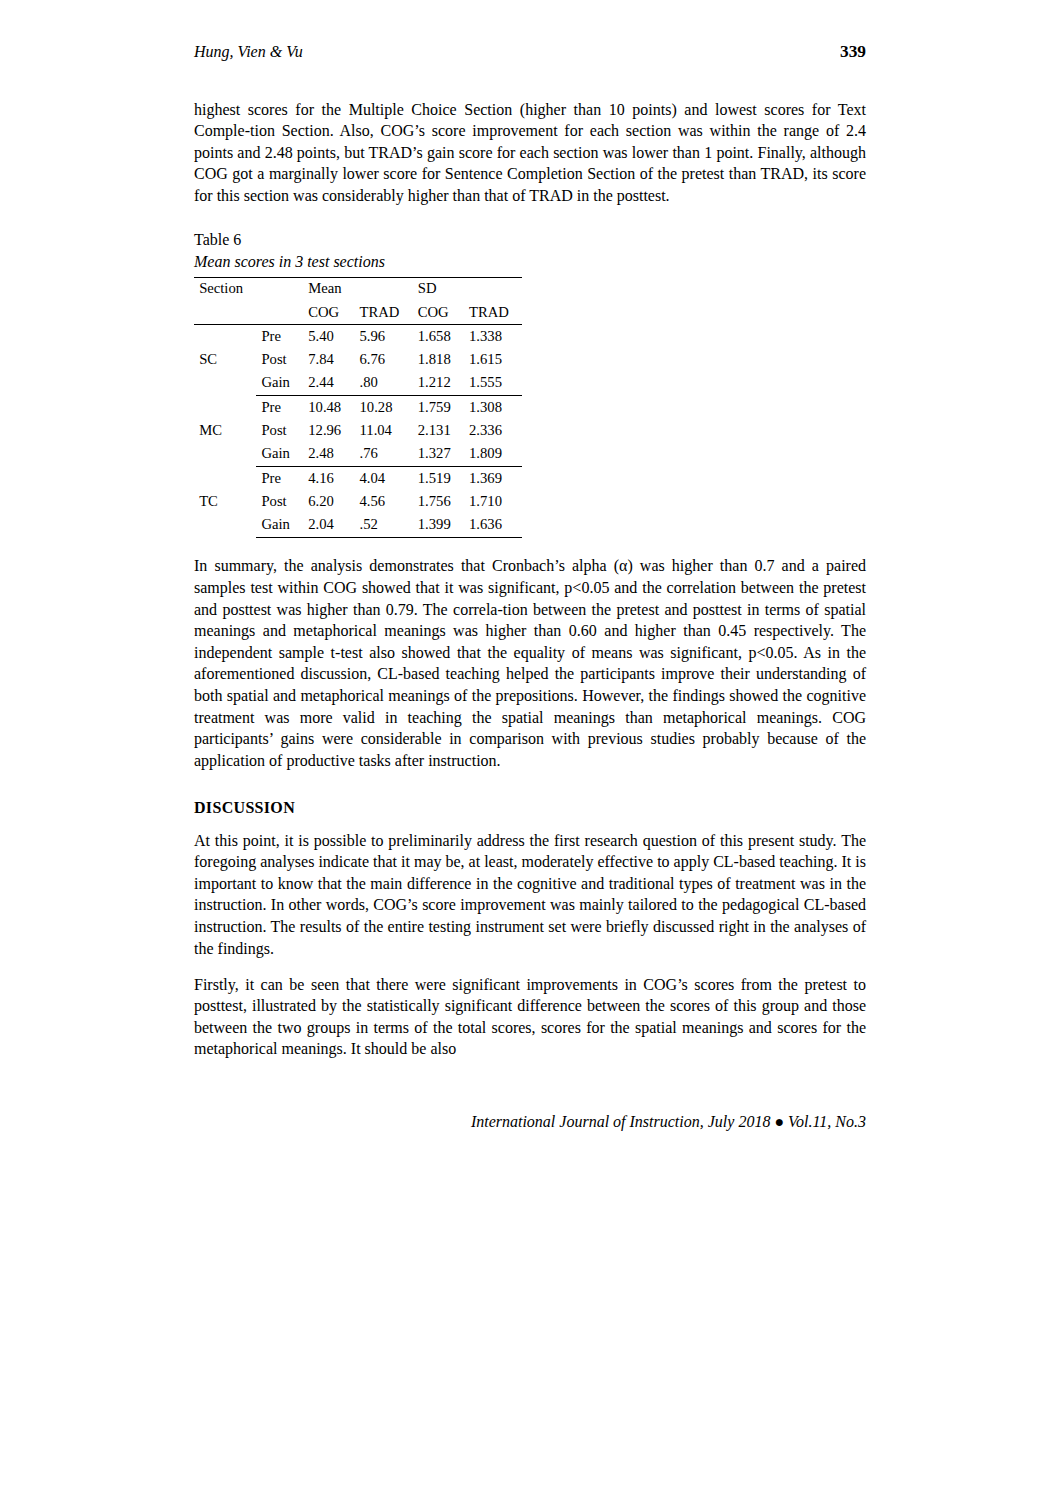Hung, Vien & Vu 339
highest scores for the Multiple Choice Section (higher than 10 points) and lowest scores for Text Comple-tion Section. Also, COG’s score improvement for each section was within the range of 2.4 points and 2.48 points, but TRAD’s gain score for each section was lower than 1 point. Finally, although COG got a marginally lower score for Sentence Completion Section of the pretest than TRAD, its score for this section was considerably higher than that of TRAD in the posttest.
Table 6 Mean scores in 3 test sections
| Section | | Mean | SD |
| --- | --- | --- | --- |
| | | COG | TRAD | COG | TRAD |
| SC | Pre | 5.40 | 5.96 | 1.658 | 1.338 |
| Post | 7.84 | 6.76 | 1.818 | 1.615 |
| Gain | 2.44 | .80 | 1.212 | 1.555 |
| MC | Pre | 10.48 | 10.28 | 1.759 | 1.308 |
| Post | 12.96 | 11.04 | 2.131 | 2.336 |
| Gain | 2.48 | .76 | 1.327 | 1.809 |
| TC | Pre | 4.16 | 4.04 | 1.519 | 1.369 |
| Post | 6.20 | 4.56 | 1.756 | 1.710 |
| Gain | 2.04 | .52 | 1.399 | 1.636 |
In summary, the analysis demonstrates that Cronbach’s alpha (α) was higher than 0.7 and a paired samples test within COG showed that it was significant, p<0.05 and the correlation between the pretest and posttest was higher than 0.79. The correla-tion between the pretest and posttest in terms of spatial meanings and metaphorical meanings was higher than 0.60 and higher than 0.45 respectively. The independent sample t-test also showed that the equality of means was significant, p<0.05. As in the aforementioned discussion, CL-based teaching helped the participants improve their understanding of both spatial and metaphorical meanings of the prepositions. However, the findings showed the cognitive treatment was more valid in teaching the spatial meanings than metaphorical meanings. COG participants’ gains were considerable in comparison with previous studies probably because of the application of productive tasks after instruction.
DISCUSSION
At this point, it is possible to preliminarily address the first research question of this present study. The foregoing analyses indicate that it may be, at least, moderately effective to apply CL-based teaching. It is important to know that the main difference in the cognitive and traditional types of treatment was in the instruction. In other words, COG’s score improvement was mainly tailored to the pedagogical CL-based instruction. The results of the entire testing instrument set were briefly discussed right in the analyses of the findings.
Firstly, it can be seen that there were significant improvements in COG’s scores from the pretest to posttest, illustrated by the statistically significant difference between the scores of this group and those between the two groups in terms of the total scores, scores for the spatial meanings and scores for the metaphorical meanings. It should be also
International Journal of Instruction, July 2018 ● Vol.11, No.3